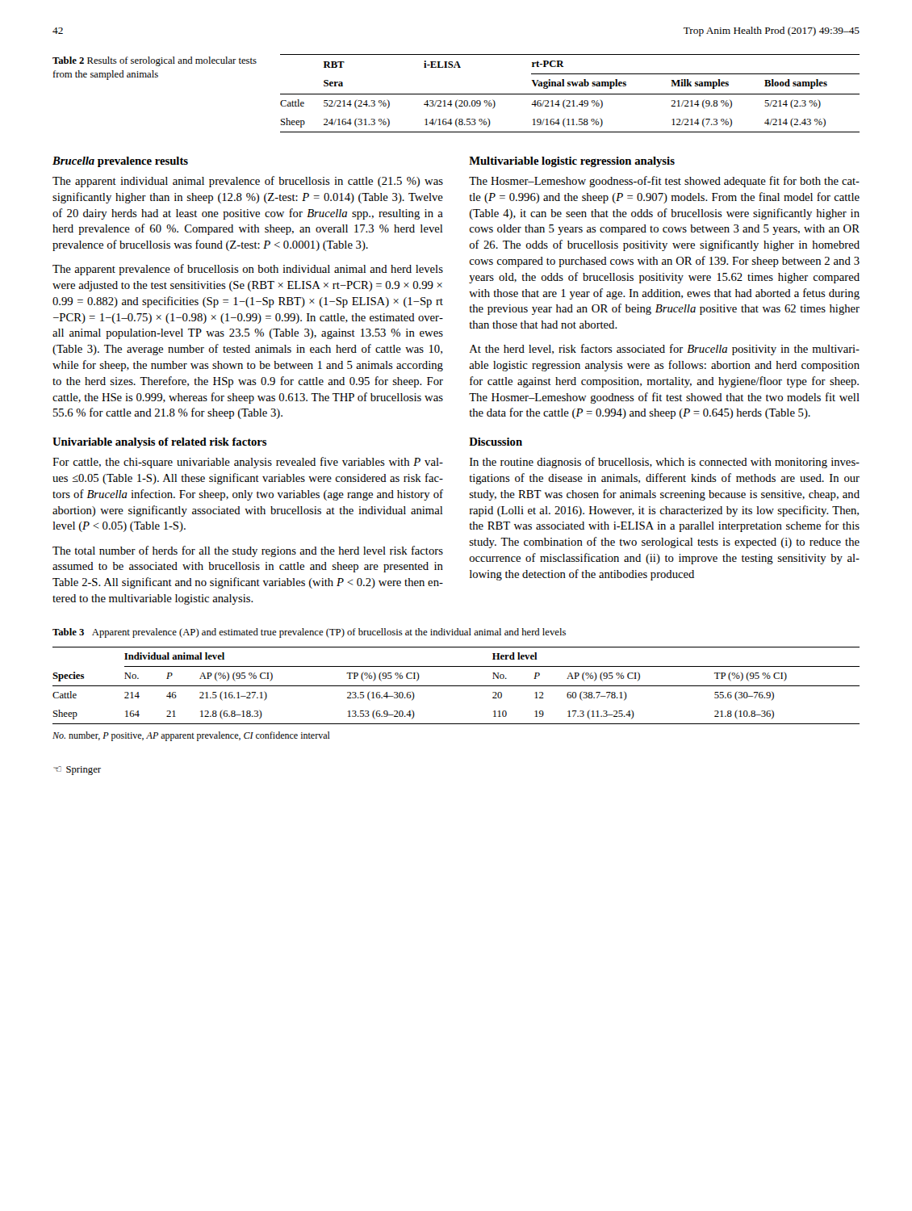42 Trop Anim Health Prod (2017) 49:39–45
Table 2 Results of serological and molecular tests from the sampled animals
| | RBT | i-ELISA | rt-PCR |
| --- | --- | --- | --- |
| | Sera | | Vaginal swab samples | Milk samples | Blood samples |
| Cattle | 52/214 (24.3 %) | 43/214 (20.09 %) | 46/214 (21.49 %) | 21/214 (9.8 %) | 5/214 (2.3 %) |
| Sheep | 24/164 (31.3 %) | 14/164 (8.53 %) | 19/164 (11.58 %) | 12/214 (7.3 %) | 4/214 (2.43 %) |
Brucella prevalence results
The apparent individual animal prevalence of brucellosis in cattle (21.5 %) was significantly higher than in sheep (12.8 %) (Z-test: P = 0.014) (Table 3). Twelve of 20 dairy herds had at least one positive cow for Brucella spp., resulting in a herd prevalence of 60 %. Compared with sheep, an overall 17.3 % herd level prevalence of brucellosis was found (Z-test: P < 0.0001) (Table 3).
The apparent prevalence of brucellosis on both individual animal and herd levels were adjusted to the test sensitivities (Se (RBT × ELISA × rt−PCR) = 0.9 × 0.99 × 0.99 = 0.882) and specificities (Sp = 1−(1−Sp RBT) × (1−Sp ELISA) × (1−Sp rt −PCR) = 1−(1–0.75) × (1−0.98) × (1−0.99) = 0.99). In cattle, the estimated overall animal population-level TP was 23.5 % (Table 3), against 13.53 % in ewes (Table 3). The average number of tested animals in each herd of cattle was 10, while for sheep, the number was shown to be between 1 and 5 animals according to the herd sizes. Therefore, the HSp was 0.9 for cattle and 0.95 for sheep. For cattle, the HSe is 0.999, whereas for sheep was 0.613. The THP of brucellosis was 55.6 % for cattle and 21.8 % for sheep (Table 3).
Univariable analysis of related risk factors
For cattle, the chi-square univariable analysis revealed five variables with P values ≤0.05 (Table 1-S). All these significant variables were considered as risk factors of Brucella infection. For sheep, only two variables (age range and history of abortion) were significantly associated with brucellosis at the individual animal level (P < 0.05) (Table 1-S).
The total number of herds for all the study regions and the herd level risk factors assumed to be associated with brucellosis in cattle and sheep are presented in Table 2-S. All significant and no significant variables (with P < 0.2) were then entered to the multivariable logistic analysis.
Multivariable logistic regression analysis
The Hosmer–Lemeshow goodness-of-fit test showed adequate fit for both the cattle (P = 0.996) and the sheep (P = 0.907) models. From the final model for cattle (Table 4), it can be seen that the odds of brucellosis were significantly higher in cows older than 5 years as compared to cows between 3 and 5 years, with an OR of 26. The odds of brucellosis positivity were significantly higher in homebred cows compared to purchased cows with an OR of 139. For sheep between 2 and 3 years old, the odds of brucellosis positivity were 15.62 times higher compared with those that are 1 year of age. In addition, ewes that had aborted a fetus during the previous year had an OR of being Brucella positive that was 62 times higher than those that had not aborted.
At the herd level, risk factors associated for Brucella positivity in the multivariable logistic regression analysis were as follows: abortion and herd composition for cattle against herd composition, mortality, and hygiene/floor type for sheep. The Hosmer–Lemeshow goodness of fit test showed that the two models fit well the data for the cattle (P = 0.994) and sheep (P = 0.645) herds (Table 5).
Discussion
In the routine diagnosis of brucellosis, which is connected with monitoring investigations of the disease in animals, different kinds of methods are used. In our study, the RBT was chosen for animals screening because is sensitive, cheap, and rapid (Lolli et al. 2016). However, it is characterized by its low specificity. Then, the RBT was associated with i-ELISA in a parallel interpretation scheme for this study. The combination of the two serological tests is expected (i) to reduce the occurrence of misclassification and (ii) to improve the testing sensitivity by allowing the detection of the antibodies produced
Table 3 Apparent prevalence (AP) and estimated true prevalence (TP) of brucellosis at the individual animal and herd levels
| Species | Individual animal level | Herd level |
| --- | --- | --- |
| No. | P | AP (%) (95 % CI) | TP (%) (95 % CI) | No. | P | AP (%) (95 % CI) | TP (%) (95 % CI) |
| Cattle | 214 | 46 | 21.5 (16.1–27.1) | 23.5 (16.4–30.6) | 20 | 12 | 60 (38.7–78.1) | 55.6 (30–76.9) |
| Sheep | 164 | 21 | 12.8 (6.8–18.3) | 13.53 (6.9–20.4) | 110 | 19 | 17.3 (11.3–25.4) | 21.8 (10.8–36) |
No. number, P positive, AP apparent prevalence, CI confidence interval
☞Springer